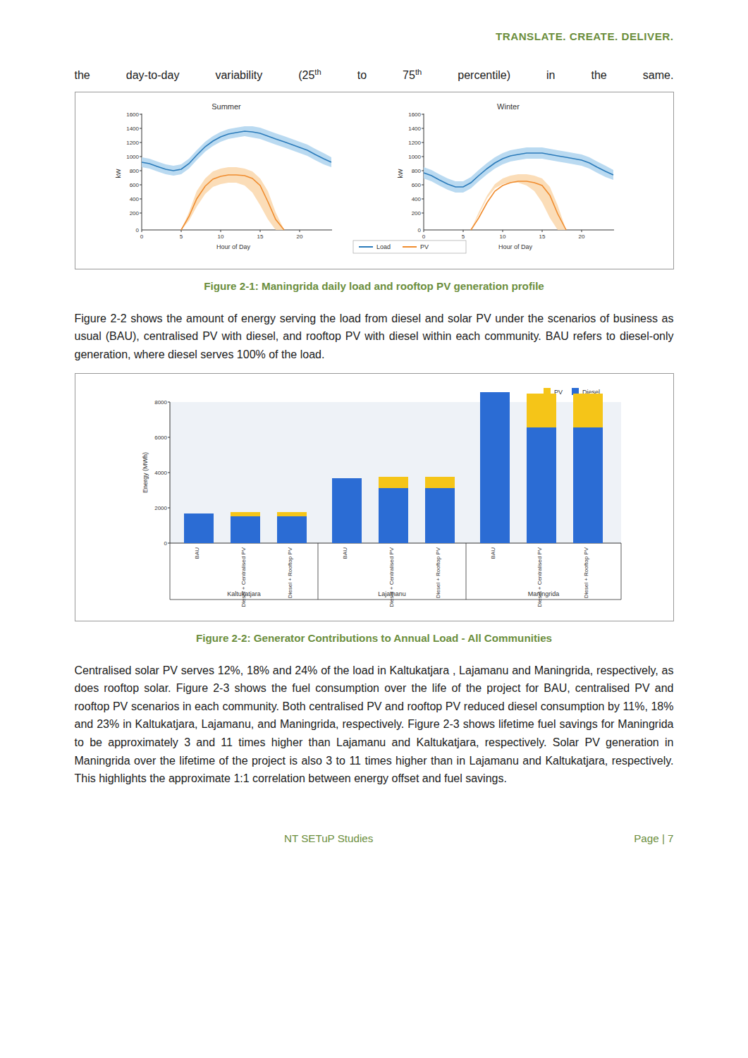TRANSLATE. CREATE. DELIVER.
the day-to-day variability(25th to 75th percentile) in the same.
Summer 1600 1400 1200 1000 800 600 400 200 0 kW 0 5 10 15 20 Hour of Day Winter 1600 1400 1200 1000 800 600 400 200 0 kW 0 5 10 15 20 Hour of Day Load PV
Figure 2-1: Maningrida daily load and rooftop PV generation profile
Figure 2-2 shows the amount of energy serving the load from diesel and solar PV under the scenarios of business as usual (BAU), centralised PV with diesel, and rooftop PV with diesel within each community. BAU refers to diesel-only generation, where diesel serves 100% of the load.
PV Diesel 8000 6000 4000 2000 0 Energy (MWh) BAU Diesel + Centralised PV Diesel + Rooftop PV BAU Diesel + Centralised PV Diesel + Rooftop PV BAU Diesel + Centralised PV Diesel + Rooftop PV Kaltukatjara Lajamanu Maningrida
Figure 2-2: Generator Contributions to Annual Load - All Communities
Centralised solar PV serves 12%, 18% and 24% of the load in Kaltukatjara , Lajamanu and Maningrida, respectively, as does rooftop solar. Figure 2-3 shows the fuel consumption over the life of the project for BAU, centralised PV and rooftop PV scenarios in each community. Both centralised PV and rooftop PV reduced diesel consumption by 11%, 18% and 23% in Kaltukatjara, Lajamanu, and Maningrida, respectively. Figure 2-3 shows lifetime fuel savings for Maningrida to be approximately 3 and 11 times higher than Lajamanu and Kaltukatjara, respectively. Solar PV generation in Maningrida over the lifetime of the project is also 3 to 11 times higher than in Lajamanu and Kaltukatjara, respectively. This highlights the approximate 1:1 correlation between energy offset and fuel savings.
NT SETuP Studies Page | 7